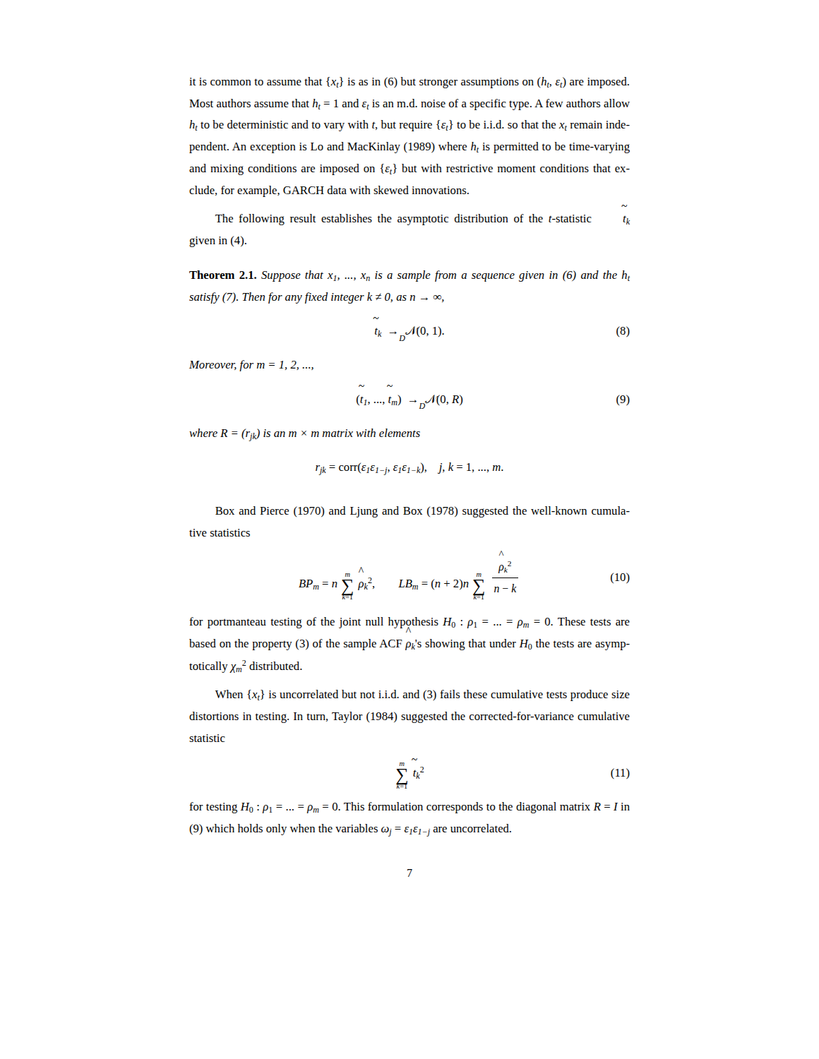it is common to assume that {xt} is as in (6) but stronger assumptions on (ht, εt) are imposed. Most authors assume that ht = 1 and εt is an m.d. noise of a specific type. A few authors allow ht to be deterministic and to vary with t, but require {εt} to be i.i.d. so that the xt remain independent. An exception is Lo and MacKinlay (1989) where ht is permitted to be time-varying and mixing conditions are imposed on {εt} but with restrictive moment conditions that exclude, for example, GARCH data with skewed innovations.
The following result establishes the asymptotic distribution of the t-statistic ~t k given in (4).
Theorem 2.1. Suppose that x 1, ..., xn is a sample from a sequence given in (6) and the ht satisfy (7). Then for any fixed integer k ≠ 0, as n → ∞,
~t k →D 𝒩(0, 1). (8)
Moreover, for m = 1, 2, ...,
(~t 1, ..., ~t m) →D 𝒩(0, R) (9)
where R = (rjk) is an m × m matrix with elements
rjk = corr(ε 1 ε 1−j, ε 1 ε 1−k), j, k = 1, ..., m.
Box and Pierce (1970) and Ljung and Box (1978) suggested the well-known cumulative statistics
BPm = n m∑k=1 ^ρ k 2, LBm = (n + 2)n m∑k=1 ^ρ k 2 n − k (10)
for portmanteau testing of the joint null hypothesis H 0 : ρ 1 = ... = ρm = 0. These tests are based on the property (3) of the sample ACF ^ρ k's showing that under H 0 the tests are asymptotically χm 2 distributed.
When {xt} is uncorrelated but not i.i.d. and (3) fails these cumulative tests produce size distortions in testing. In turn, Taylor (1984) suggested the corrected-for-variance cumulative statistic
m∑k=1 ~t k 2 (11)
for testing H 0 : ρ 1 = ... = ρm = 0. This formulation corresponds to the diagonal matrix R = I in (9) which holds only when the variables ωj = ε 1 ε 1−j are uncorrelated.
7